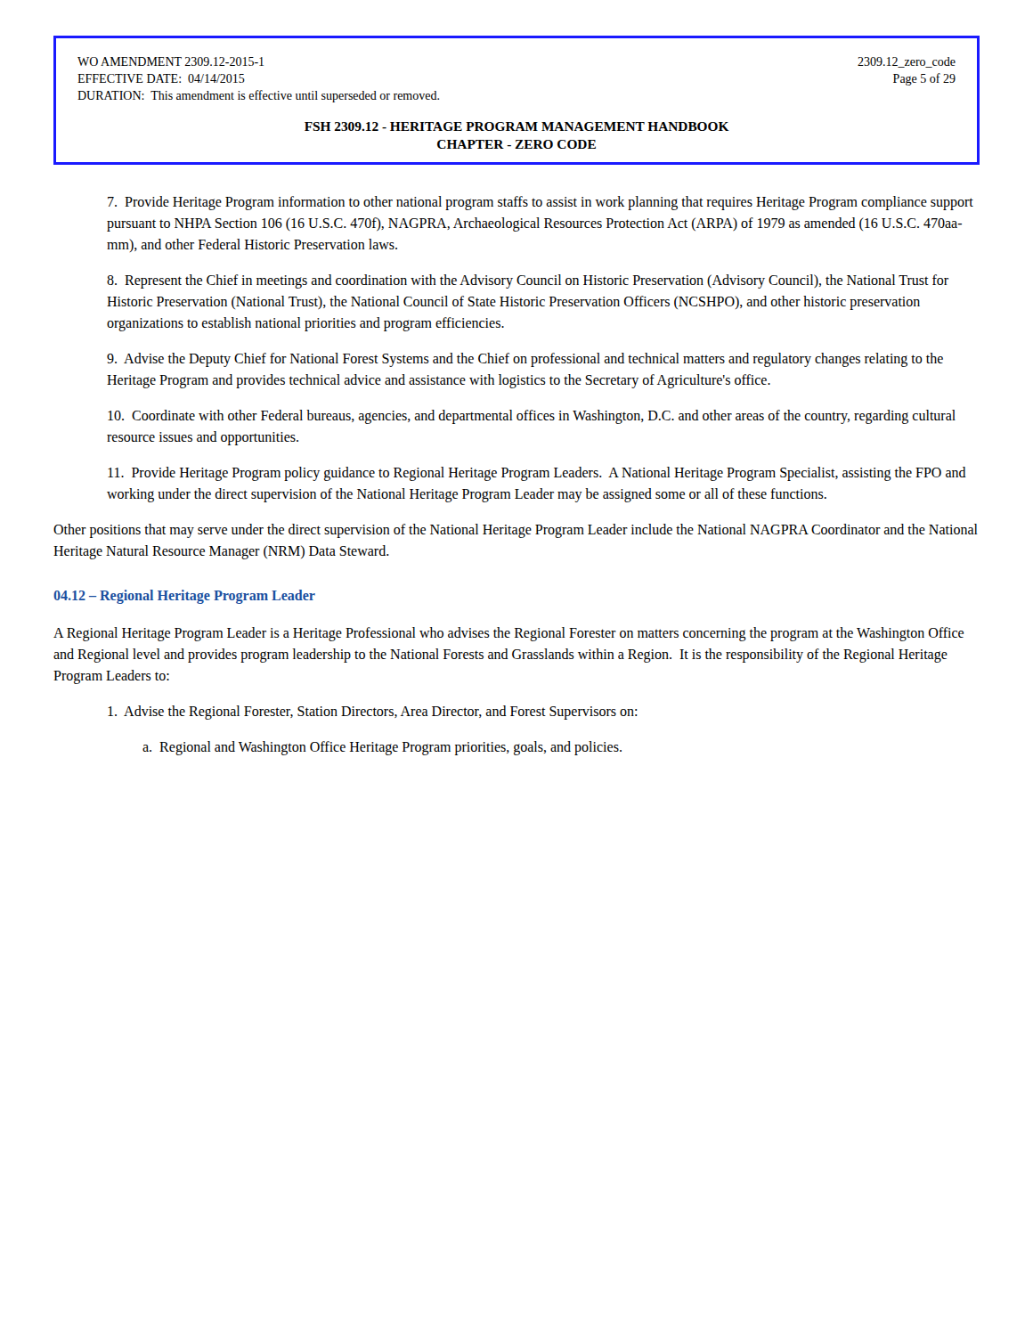WO AMENDMENT 2309.12-2015-1
EFFECTIVE DATE: 04/14/2015
DURATION: This amendment is effective until superseded or removed.
2309.12_zero_code
Page 5 of 29
FSH 2309.12 - HERITAGE PROGRAM MANAGEMENT HANDBOOK
CHAPTER - ZERO CODE
7. Provide Heritage Program information to other national program staffs to assist in work planning that requires Heritage Program compliance support pursuant to NHPA Section 106 (16 U.S.C. 470f), NAGPRA, Archaeological Resources Protection Act (ARPA) of 1979 as amended (16 U.S.C. 470aa-mm), and other Federal Historic Preservation laws.
8. Represent the Chief in meetings and coordination with the Advisory Council on Historic Preservation (Advisory Council), the National Trust for Historic Preservation (National Trust), the National Council of State Historic Preservation Officers (NCSHPO), and other historic preservation organizations to establish national priorities and program efficiencies.
9. Advise the Deputy Chief for National Forest Systems and the Chief on professional and technical matters and regulatory changes relating to the Heritage Program and provides technical advice and assistance with logistics to the Secretary of Agriculture's office.
10. Coordinate with other Federal bureaus, agencies, and departmental offices in Washington, D.C. and other areas of the country, regarding cultural resource issues and opportunities.
11. Provide Heritage Program policy guidance to Regional Heritage Program Leaders. A National Heritage Program Specialist, assisting the FPO and working under the direct supervision of the National Heritage Program Leader may be assigned some or all of these functions.
Other positions that may serve under the direct supervision of the National Heritage Program Leader include the National NAGPRA Coordinator and the National Heritage Natural Resource Manager (NRM) Data Steward.
04.12 – Regional Heritage Program Leader
A Regional Heritage Program Leader is a Heritage Professional who advises the Regional Forester on matters concerning the program at the Washington Office and Regional level and provides program leadership to the National Forests and Grasslands within a Region. It is the responsibility of the Regional Heritage Program Leaders to:
1. Advise the Regional Forester, Station Directors, Area Director, and Forest Supervisors on:
a. Regional and Washington Office Heritage Program priorities, goals, and policies.